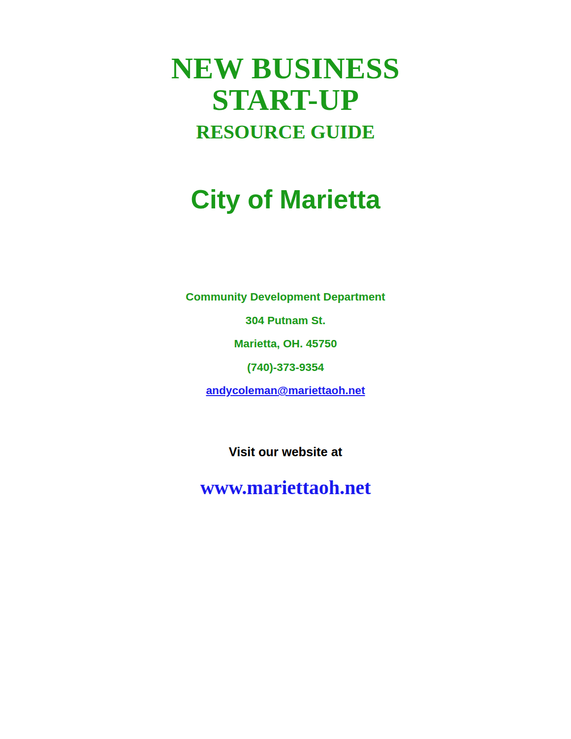NEW BUSINESS START-UP
RESOURCE GUIDE
City of Marietta
Community Development Department
304 Putnam St.
Marietta, OH. 45750
(740)-373-9354
andycoleman@mariettaoh.net
Visit our website at
www.mariettaoh.net